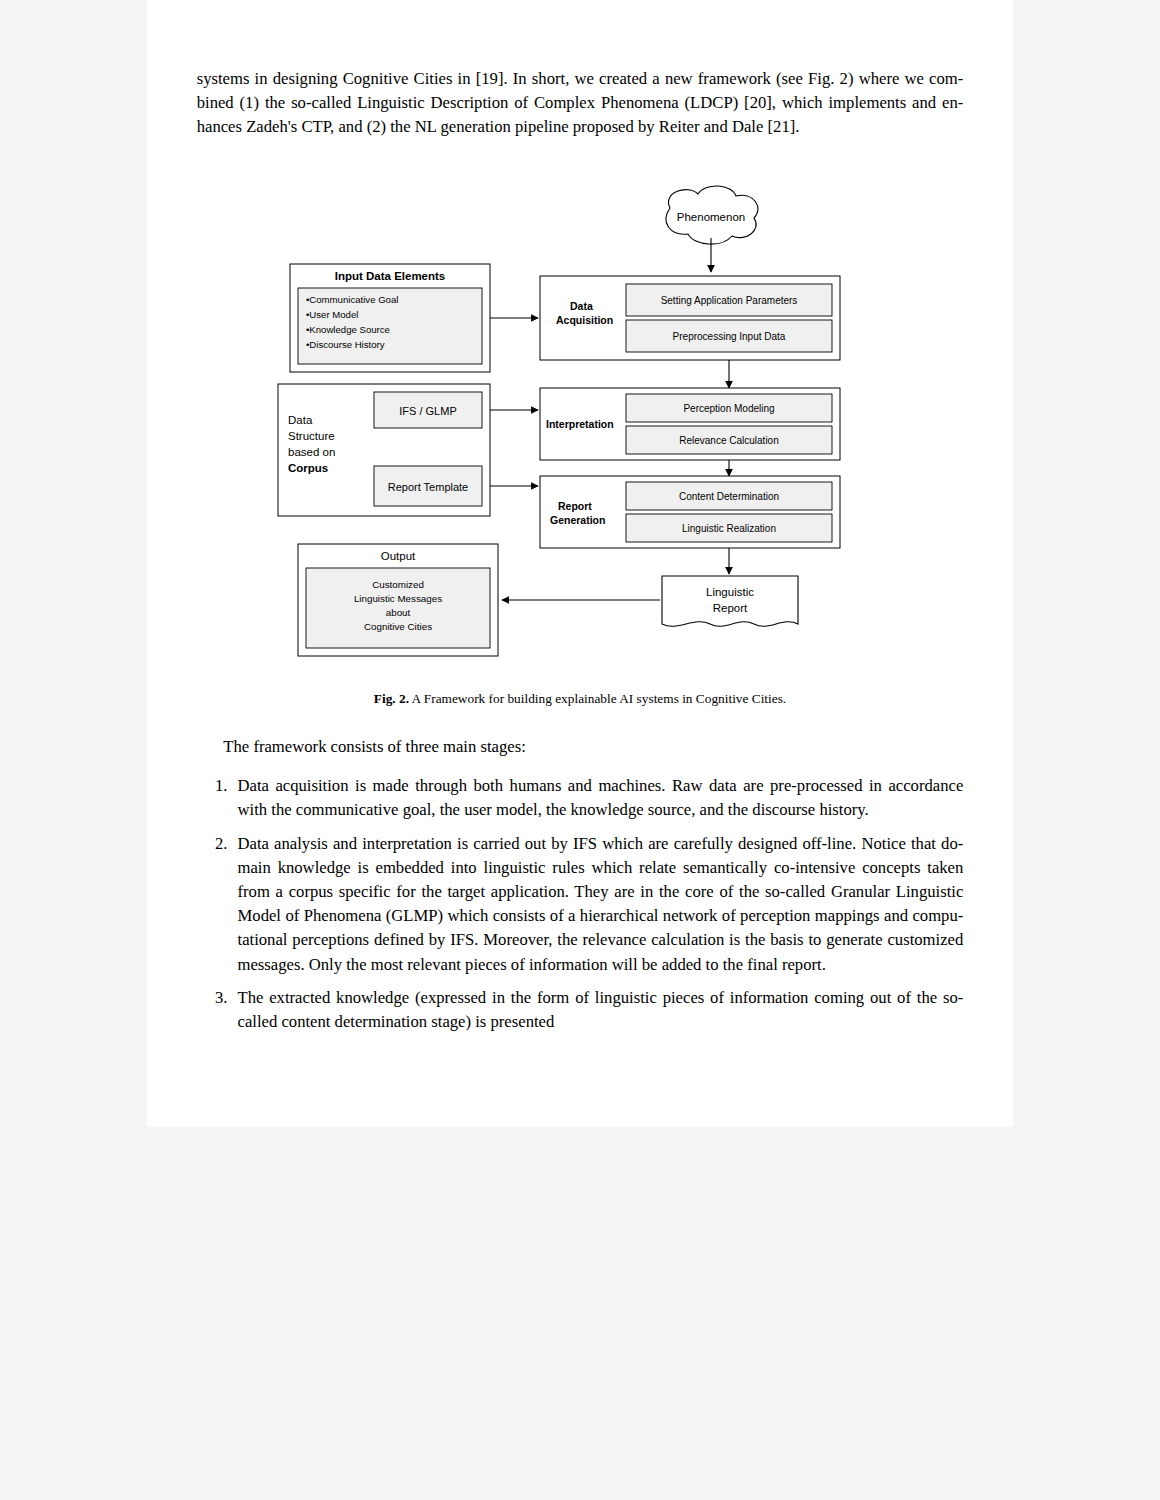systems in designing Cognitive Cities in [19]. In short, we created a new framework (see Fig. 2) where we combined (1) the so-called Linguistic Description of Complex Phenomena (LDCP) [20], which implements and enhances Zadeh's CTP, and (2) the NL generation pipeline proposed by Reiter and Dale [21].
Phenomenon Input Data Elements •Communicative Goal •User Model •Knowledge Source •Discourse History Data Acquisition Setting Application Parameters Preprocessing Input Data Data Structure based on Corpus IFS / GLMP Report Template Interpretation Perception Modeling Relevance Calculation Report Generation Content Determination Linguistic Realization Linguistic Report Output Customized Linguistic Messages about Cognitive Cities
Fig. 2. A Framework for building explainable AI systems in Cognitive Cities.
The framework consists of three main stages:
Data acquisition is made through both humans and machines. Raw data are pre-processed in accordance with the communicative goal, the user model, the knowledge source, and the discourse history.
Data analysis and interpretation is carried out by IFS which are carefully designed off-line. Notice that domain knowledge is embedded into linguistic rules which relate semantically co-intensive concepts taken from a corpus specific for the target application. They are in the core of the so-called Granular Linguistic Model of Phenomena (GLMP) which consists of a hierarchical network of perception mappings and computational perceptions defined by IFS. Moreover, the relevance calculation is the basis to generate customized messages. Only the most relevant pieces of information will be added to the final report.
The extracted knowledge (expressed in the form of linguistic pieces of information coming out of the so-called content determination stage) is presented